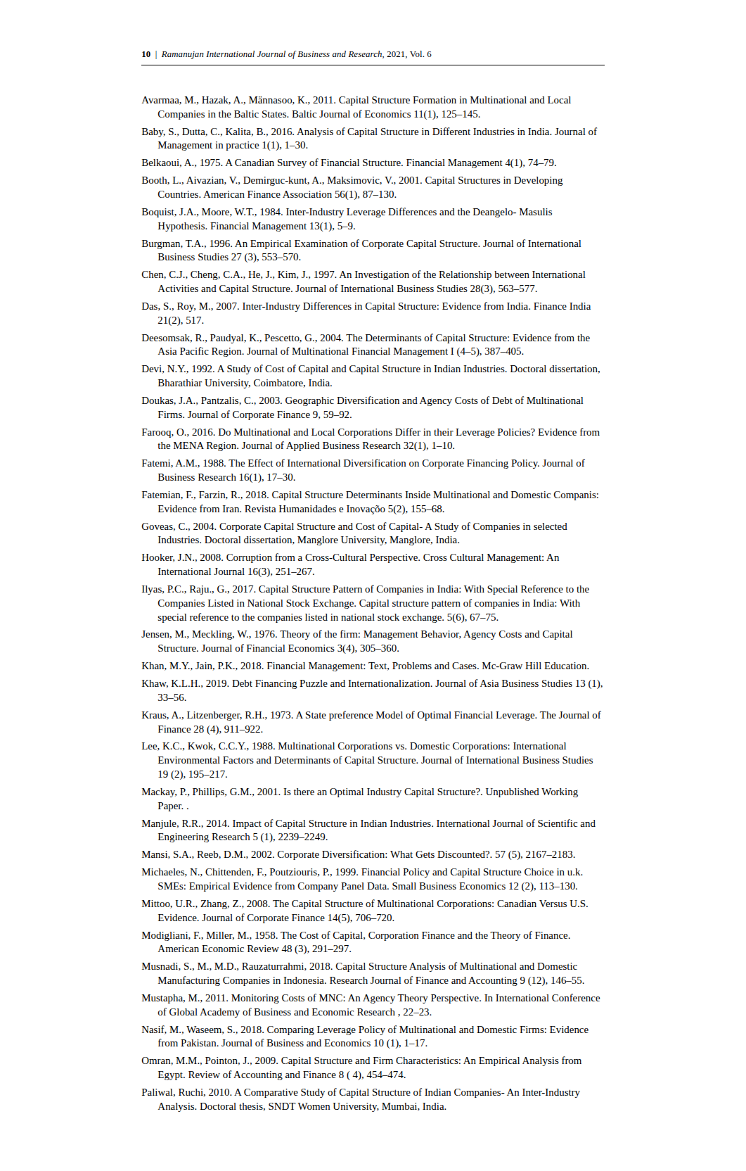10|Ramanujan International Journal of Business and Research, 2021, Vol. 6
Avarmaa, M., Hazak, A., Männasoo, K., 2011. Capital Structure Formation in Multinational and Local Companies in the Baltic States. Baltic Journal of Economics 11(1), 125–145.
Baby, S., Dutta, C., Kalita, B., 2016. Analysis of Capital Structure in Different Industries in India. Journal of Management in practice 1(1), 1–30.
Belkaoui, A., 1975. A Canadian Survey of Financial Structure. Financial Management 4(1), 74–79.
Booth, L., Aivazian, V., Demirguc-kunt, A., Maksimovic, V., 2001. Capital Structures in Developing Countries. American Finance Association 56(1), 87–130.
Boquist, J.A., Moore, W.T., 1984. Inter-Industry Leverage Differences and the Deangelo- Masulis Hypothesis. Financial Management 13(1), 5–9.
Burgman, T.A., 1996. An Empirical Examination of Corporate Capital Structure. Journal of International Business Studies 27 (3), 553–570.
Chen, C.J., Cheng, C.A., He, J., Kim, J., 1997. An Investigation of the Relationship between International Activities and Capital Structure. Journal of International Business Studies 28(3), 563–577.
Das, S., Roy, M., 2007. Inter-Industry Differences in Capital Structure: Evidence from India. Finance India 21(2), 517.
Deesomsak, R., Paudyal, K., Pescetto, G., 2004. The Determinants of Capital Structure: Evidence from the Asia Pacific Region. Journal of Multinational Financial Management I (4–5), 387–405.
Devi, N.Y., 1992. A Study of Cost of Capital and Capital Structure in Indian Industries. Doctoral dissertation, Bharathiar University, Coimbatore, India.
Doukas, J.A., Pantzalis, C., 2003. Geographic Diversification and Agency Costs of Debt of Multinational Firms. Journal of Corporate Finance 9, 59–92.
Farooq, O., 2016. Do Multinational and Local Corporations Differ in their Leverage Policies? Evidence from the MENA Region. Journal of Applied Business Research 32(1), 1–10.
Fatemi, A.M., 1988. The Effect of International Diversification on Corporate Financing Policy. Journal of Business Research 16(1), 17–30.
Fatemian, F., Farzin, R., 2018. Capital Structure Determinants Inside Multinational and Domestic Companis: Evidence from Iran. Revista Humanidades e Inovaçõo 5(2), 155–68.
Goveas, C., 2004. Corporate Capital Structure and Cost of Capital- A Study of Companies in selected Industries. Doctoral dissertation, Manglore University, Manglore, India.
Hooker, J.N., 2008. Corruption from a Cross-Cultural Perspective. Cross Cultural Management: An International Journal 16(3), 251–267.
Ilyas, P.C., Raju., G., 2017. Capital Structure Pattern of Companies in India: With Special Reference to the Companies Listed in National Stock Exchange. Capital structure pattern of companies in India: With special reference to the companies listed in national stock exchange. 5(6), 67–75.
Jensen, M., Meckling, W., 1976. Theory of the firm: Management Behavior, Agency Costs and Capital Structure. Journal of Financial Economics 3(4), 305–360.
Khan, M.Y., Jain, P.K., 2018. Financial Management: Text, Problems and Cases. Mc-Graw Hill Education.
Khaw, K.L.H., 2019. Debt Financing Puzzle and Internationalization. Journal of Asia Business Studies 13 (1), 33–56.
Kraus, A., Litzenberger, R.H., 1973. A State preference Model of Optimal Financial Leverage. The Journal of Finance 28 (4), 911–922.
Lee, K.C., Kwok, C.C.Y., 1988. Multinational Corporations vs. Domestic Corporations: International Environmental Factors and Determinants of Capital Structure. Journal of International Business Studies 19 (2), 195–217.
Mackay, P., Phillips, G.M., 2001. Is there an Optimal Industry Capital Structure?. Unpublished Working Paper. .
Manjule, R.R., 2014. Impact of Capital Structure in Indian Industries. International Journal of Scientific and Engineering Research 5 (1), 2239–2249.
Mansi, S.A., Reeb, D.M., 2002. Corporate Diversification: What Gets Discounted?. 57 (5), 2167–2183.
Michaeles, N., Chittenden, F., Poutziouris, P., 1999. Financial Policy and Capital Structure Choice in u.k. SMEs: Empirical Evidence from Company Panel Data. Small Business Economics 12 (2), 113–130.
Mittoo, U.R., Zhang, Z., 2008. The Capital Structure of Multinational Corporations: Canadian Versus U.S. Evidence. Journal of Corporate Finance 14(5), 706–720.
Modigliani, F., Miller, M., 1958. The Cost of Capital, Corporation Finance and the Theory of Finance. American Economic Review 48 (3), 291–297.
Musnadi, S., M., M.D., Rauzaturrahmi, 2018. Capital Structure Analysis of Multinational and Domestic Manufacturing Companies in Indonesia. Research Journal of Finance and Accounting 9 (12), 146–55.
Mustapha, M., 2011. Monitoring Costs of MNC: An Agency Theory Perspective. In International Conference of Global Academy of Business and Economic Research , 22–23.
Nasif, M., Waseem, S., 2018. Comparing Leverage Policy of Multinational and Domestic Firms: Evidence from Pakistan. Journal of Business and Economics 10 (1), 1–17.
Omran, M.M., Pointon, J., 2009. Capital Structure and Firm Characteristics: An Empirical Analysis from Egypt. Review of Accounting and Finance 8 ( 4), 454–474.
Paliwal, Ruchi, 2010. A Comparative Study of Capital Structure of Indian Companies- An Inter-Industry Analysis. Doctoral thesis, SNDT Women University, Mumbai, India.